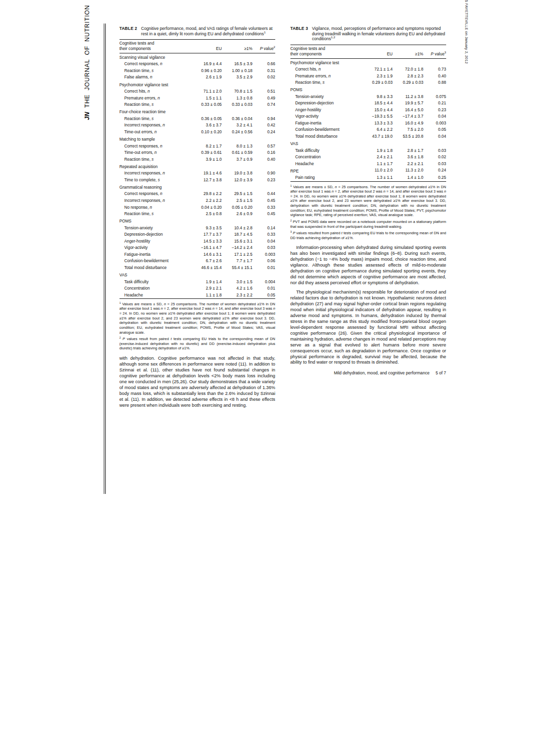JN THE JOURNAL OF NUTRITION
Downloaded from jn.nutrition.org at UNIVERSITY OF ARKANSAS FAYETTEVILLE on January 2, 2012
TABLE 2
Cognitive performance, mood, and VAS ratings of female volunteers at rest in a quiet, dimly lit room during EU and dehydrated conditions1
| Cognitive tests and their components | EU | ≥1% | P value 2 |
| --- | --- | --- | --- |
| Scanning visual vigilance | | | |
| Correct responses, n | 16.9 ± 4.4 | 16.5 ± 3.9 | 0.66 |
| Reaction time, s | 0.96 ± 0.20 | 1.00 ± 0.18 | 0.31 |
| False alarms, n | 2.6 ± 1.9 | 3.5 ± 2.9 | 0.02 |
| Psychomotor vigilance test | | | |
| Correct hits, n | 71.1 ± 2.0 | 70.8 ± 1.5 | 0.51 |
| Premature errors, n | 1.5 ± 1.1 | 1.3 ± 0.8 | 0.49 |
| Reaction time, s | 0.33 ± 0.05 | 0.33 ± 0.03 | 0.74 |
| Four-choice reaction time | | | |
| Reaction time, s | 0.36 ± 0.05 | 0.36 ± 0.04 | 0.94 |
| Incorrect responses, n | 3.6 ± 3.7 | 3.2 ± 4.1 | 0.42 |
| Time-out errors, n | 0.10 ± 0.20 | 0.24 ± 0.56 | 0.24 |
| Matching to sample | | | |
| Correct responses, n | 8.2 ± 1.7 | 8.0 ± 1.3 | 0.57 |
| Time-out errors, n | 0.39 ± 0.61 | 0.61 ± 0.59 | 0.16 |
| Reaction time, s | 3.9 ± 1.0 | 3.7 ± 0.9 | 0.40 |
| Repeated acquisition | | | |
| Incorrect responses, n | 19.1 ± 4.6 | 19.0 ± 3.8 | 0.90 |
| Time to complete, s | 12.7 ± 3.8 | 12.0 ± 3.9 | 0.23 |
| Grammatical reasoning | | | |
| Correct responses, n | 29.8 ± 2.2 | 29.5 ± 1.5 | 0.44 |
| Incorrect responses, n | 2.2 ± 2.2 | 2.5 ± 1.5 | 0.45 |
| No response, n | 0.04 ± 0.20 | 0.05 ± 0.20 | 0.33 |
| Reaction time, s | 2.5 ± 0.8 | 2.6 ± 0.9 | 0.45 |
| POMS | | | |
| Tension-anxiety | 9.3 ± 3.5 | 10.4 ± 2.8 | 0.14 |
| Depression-dejection | 17.7 ± 3.7 | 18.7 ± 4.5 | 0.33 |
| Anger-hostility | 14.5 ± 3.3 | 15.6 ± 3.1 | 0.04 |
| Vigor-activity | −16.1 ± 4.7 | −14.2 ± 2.4 | 0.03 |
| Fatigue-inertia | 14.6 ± 3.1 | 17.1 ± 2.5 | 0.003 |
| Confusion-bewilderment | 6.7 ± 2.6 | 7.7 ± 1.7 | 0.06 |
| Total mood disturbance | 46.6 ± 15.4 | 55.4 ± 15.1 | 0.01 |
| VAS | | | |
| Task difficulty | 1.9 ± 1.4 | 3.0 ± 1.5 | 0.004 |
| Concentration | 2.9 ± 2.1 | 4.2 ± 1.6 | 0.01 |
| Headache | 1.1 ± 1.8 | 2.3 ± 2.2 | 0.05 |
1 Values are means ± SD, n = 25 comparisons. The number of women dehydrated ≥1% in DN after exercise bout 1 was n = 2, after exercise bout 2 was n = 14, and after exercise bout 3 was n = 24. In DD, no women were ≥1% dehydrated after exercise bout 1; 8 women were dehydrated ≥1% after exercise bout 2, and 23 women were dehydrated ≥1% after exercise bout 3. DD, dehydration with diuretic treatment condition; DN, dehydration with no diuretic treatment condition; EU, euhydrated treatment condition; POMS, Profile of Mood States; VAS, visual analogue scale.
2 P values result from paired t tests comparing EU trials to the corresponding mean of DN (exercise-induced dehydration with no diuretic) and DD (exercise-induced dehydration plus diuretic) trials achieving dehydration of ≥1%.
with dehydration. Cognitive performance was not affected in that study, although some sex differences in performance were noted (11). In addition to Szinnai et al. (11), other studies have not found substantial changes in cognitive performance at dehydration levels <2% body mass loss including one we conducted in men (25,26). Our study demonstrates that a wide variety of mood states and symptoms are adversely affected at dehydration of 1.36% body mass loss, which is substantially less than the 2.6% induced by Szinnai et al. (11). In addition, we detected adverse effects in <8 h and these effects were present when individuals were both exercising and resting.
TABLE 3
Vigilance, mood, perceptions of performance and symptoms reported during treadmill walking in female volunteers during EU and dehydrated conditions1,2
| Cognitive tests and their components | EU | ≥1% | P value 3 |
| --- | --- | --- | --- |
| Psychomotor vigilance test | | | |
| Correct hits, n | 72.1 ± 1.4 | 72.0 ± 1.8 | 0.73 |
| Premature errors, n | 2.3 ± 1.9 | 2.8 ± 2.3 | 0.40 |
| Reaction time, s | 0.29 ± 0.03 | 0.29 ± 0.03 | 0.88 |
| POMS | | | |
| Tension-anxiety | 9.8 ± 3.3 | 11.2 ± 3.8 | 0.075 |
| Depression-dejection | 18.5 ± 4.4 | 19.9 ± 5.7 | 0.21 |
| Anger-hostility | 15.0 ± 4.4 | 16.4 ± 5.0 | 0.23 |
| Vigor-activity | −19.3 ± 5.5 | −17.4 ± 3.7 | 0.04 |
| Fatigue-inertia | 13.3 ± 3.3 | 16.0 ± 4.9 | 0.003 |
| Confusion-bewilderment | 6.4 ± 2.2 | 7.5 ± 2.0 | 0.05 |
| Total mood disturbance | 43.7 ± 19.0 | 53.5 ± 20.8 | 0.04 |
| VAS | | | |
| Task difficulty | 1.9 ± 1.8 | 2.8 ± 1.7 | 0.03 |
| Concentration | 2.4 ± 2.1 | 3.6 ± 1.8 | 0.02 |
| Headache | 1.1 ± 1.7 | 2.2 ± 2.1 | 0.03 |
| RPE | 11.0 ± 2.0 | 11.3 ± 2.0 | 0.24 |
| Pain rating | 1.3 ± 1.1 | 1.4 ± 1.0 | 0.25 |
1 Values are means ± SD, n = 25 comparisons. The number of women dehydrated ≥1% in DN after exercise bout 1 was n = 2, after exercise bout 2 was n = 14, and after exercise bout 3 was n = 24. In DD, no women were ≥1% dehydrated after exercise bout 1; 8 women were dehydrated ≥1% after exercise bout 2, and 23 women were dehydrated ≥1% after exercise bout 3. DD, dehydration with diuretic treatment condition; DN, dehydration with no diuretic treatment condition; EU, euhydrated treatment condition; POMS, Profile of Mood States; PVT, psychomotor vigilance task; RPE, rating of perceived exertion; VAS, visual analogue scale.
2 PVT and POMS data were recorded on a notebook computer mounted on a stationary platform that was suspended in front of the participant during treadmill walking.
3 P values resulted from paired t tests comparing EU trials to the corresponding mean of DN and DD trials achieving dehydration of ≥1%.
Information-processing when dehydrated during simulated sporting events has also been investigated with similar findings (6–8). During such events, dehydration (−1 to −4% body mass) impairs mood, choice reaction time, and vigilance. Although these studies assessed effects of mild-to-moderate dehydration on cognitive performance during simulated sporting events, they did not determine which aspects of cognitive performance are most affected, nor did they assess perceived effort or symptoms of dehydration.
The physiological mechanism(s) responsible for deterioration of mood and related factors due to dehydration is not known. Hypothalamic neurons detect dehydration (27) and may signal higher-order cortical brain regions regulating mood when initial physiological indicators of dehydration appear, resulting in adverse mood and symptoms. In humans, dehydration induced by thermal stress in the same range as this study modified fronto-parietal blood oxygen level-dependent response assessed by functional MRI without affecting cognitive performance (26). Given the critical physiological importance of maintaining hydration, adverse changes in mood and related perceptions may serve as a signal that evolved to alert humans before more severe consequences occur, such as degradation in performance. Once cognitive or physical performance is degraded, survival may be affected, because the ability to find water or respond to threats is diminished.
Mild dehydration, mood, and cognitive performance 5 of 7